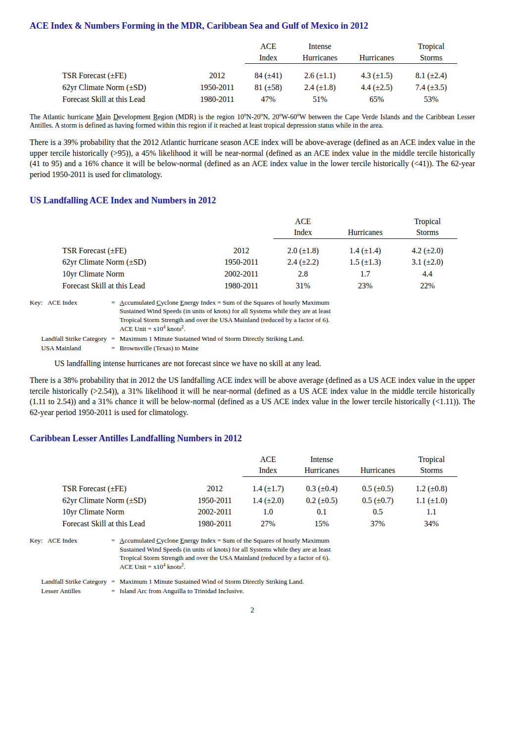ACE Index & Numbers Forming in the MDR, Caribbean Sea and Gulf of Mexico in 2012
| | | ACE | Intense | | Tropical |
| | | Index | Hurricanes | Hurricanes | Storms |
| TSR Forecast (±FE) | 2012 | 84 (±41) | 2.6 (±1.1) | 4.3 (±1.5) | 8.1 (±2.4) |
| 62yr Climate Norm (±SD) | 1950-2011 | 81 (±58) | 2.4 (±1.8) | 4.4 (±2.5) | 7.4 (±3.5) |
| Forecast Skill at this Lead | 1980-2011 | 47% | 51% | 65% | 53% |
The Atlantic hurricane Main Development Region (MDR) is the region 10oN-20oN, 20oW-60oW between the Cape Verde Islands and the Caribbean Lesser Antilles. A storm is defined as having formed within this region if it reached at least tropical depression status while in the area.
There is a 39% probability that the 2012 Atlantic hurricane season ACE index will be above-average (defined as an ACE index value in the upper tercile historically (>95)), a 45% likelihood it will be near-normal (defined as an ACE index value in the middle tercile historically (41 to 95) and a 16% chance it will be below-normal (defined as an ACE index value in the lower tercile historically (<41)). The 62-year period 1950-2011 is used for climatology.
US Landfalling ACE Index and Numbers in 2012
| | | ACE | | Tropical |
| | | Index | Hurricanes | Storms |
| TSR Forecast (±FE) | 2012 | 2.0 (±1.8) | 1.4 (±1.4) | 4.2 (±2.0) |
| 62yr Climate Norm (±SD) | 1950-2011 | 2.4 (±2.2) | 1.5 (±1.3) | 3.1 (±2.0) |
| 10yr Climate Norm | 2002-2011 | 2.8 | 1.7 | 4.4 |
| Forecast Skill at this Lead | 1980-2011 | 31% | 23% | 22% |
| Key: ACE Index | = | A ccumulated C yclone E nergy Index = Sum of the Squares of hourly Maximum Sustained Wind Speeds (in units of knots) for all Systems while they are at least Tropical Storm Strength and over the USA Mainland (reduced by a factor of 6). ACE Unit = x10 4 knots 2 . |
| Landfall Strike Category | = | Maximum 1 Minute Sustained Wind of Storm Directly Striking Land. |
| USA Mainland | = | Brownsville (Texas) to Maine |
US landfalling intense hurricanes are not forecast since we have no skill at any lead.
There is a 38% probability that in 2012 the US landfalling ACE index will be above average (defined as a US ACE index value in the upper tercile historically (>2.54)), a 31% likelihood it will be near-normal (defined as a US ACE index value in the middle tercile historically (1.11 to 2.54)) and a 31% chance it will be below-normal (defined as a US ACE index value in the lower tercile historically (<1.11)). The 62-year period 1950-2011 is used for climatology.
Caribbean Lesser Antilles Landfalling Numbers in 2012
| | | ACE | Intense | | Tropical |
| | | Index | Hurricanes | Hurricanes | Storms |
| TSR Forecast (±FE) | 2012 | 1.4 (±1.7) | 0.3 (±0.4) | 0.5 (±0.5) | 1.2 (±0.8) |
| 62yr Climate Norm (±SD) | 1950-2011 | 1.4 (±2.0) | 0.2 (±0.5) | 0.5 (±0.7) | 1.1 (±1.0) |
| 10yr Climate Norm | 2002-2011 | 1.0 | 0.1 | 0.5 | 1.1 |
| Forecast Skill at this Lead | 1980-2011 | 27% | 15% | 37% | 34% |
| Key: ACE Index | = | A ccumulated C yclone E nergy Index = Sum of the Squares of hourly Maximum Sustained Wind Speeds (in units of knots) for all Systems while they are at least Tropical Storm Strength and over the USA Mainland (reduced by a factor of 6). ACE Unit = x10 4 knots 2 . |
| Landfall Strike Category | = | Maximum 1 Minute Sustained Wind of Storm Directly Striking Land. |
| Lesser Antilles | = | Island Arc from Anguilla to Trinidad Inclusive. |
2